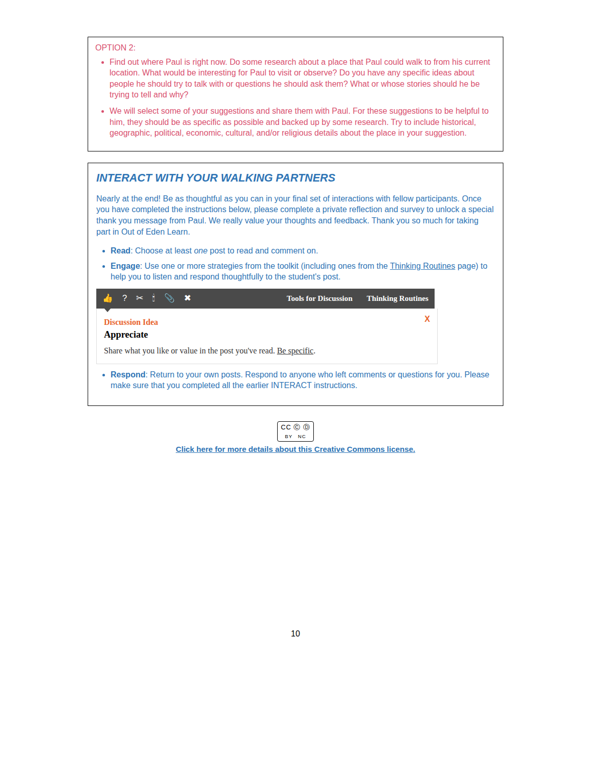OPTION 2:
Find out where Paul is right now. Do some research about a place that Paul could walk to from his current location. What would be interesting for Paul to visit or observe? Do you have any specific ideas about people he should try to talk with or questions he should ask them? What or whose stories should he be trying to tell and why?
We will select some of your suggestions and share them with Paul. For these suggestions to be helpful to him, they should be as specific as possible and backed up by some research. Try to include historical, geographic, political, economic, cultural, and/or religious details about the place in your suggestion.
INTERACT WITH YOUR WALKING PARTNERS
Nearly at the end! Be as thoughtful as you can in your final set of interactions with fellow participants. Once you have completed the instructions below, please complete a private reflection and survey to unlock a special thank you message from Paul. We really value your thoughts and feedback. Thank you so much for taking part in Out of Eden Learn.
Read: Choose at least one post to read and comment on.
Engage: Use one or more strategies from the toolkit (including ones from the Thinking Routines page) to help you to listen and respond thoughtfully to the student's post.
👍 ? ✂ 🕯 📎 ✖
Tools for Discussion Thinking Routines
X
Discussion Idea
Appreciate
Share what you like or value in the post you've read. Be specific.
Respond: Return to your own posts. Respond to anyone who left comments or questions for you. Please make sure that you completed all the earlier INTERACT instructions.
CC Ⓒ Ⓓ
BY NC
Click here for more details about this Creative Commons license.
10